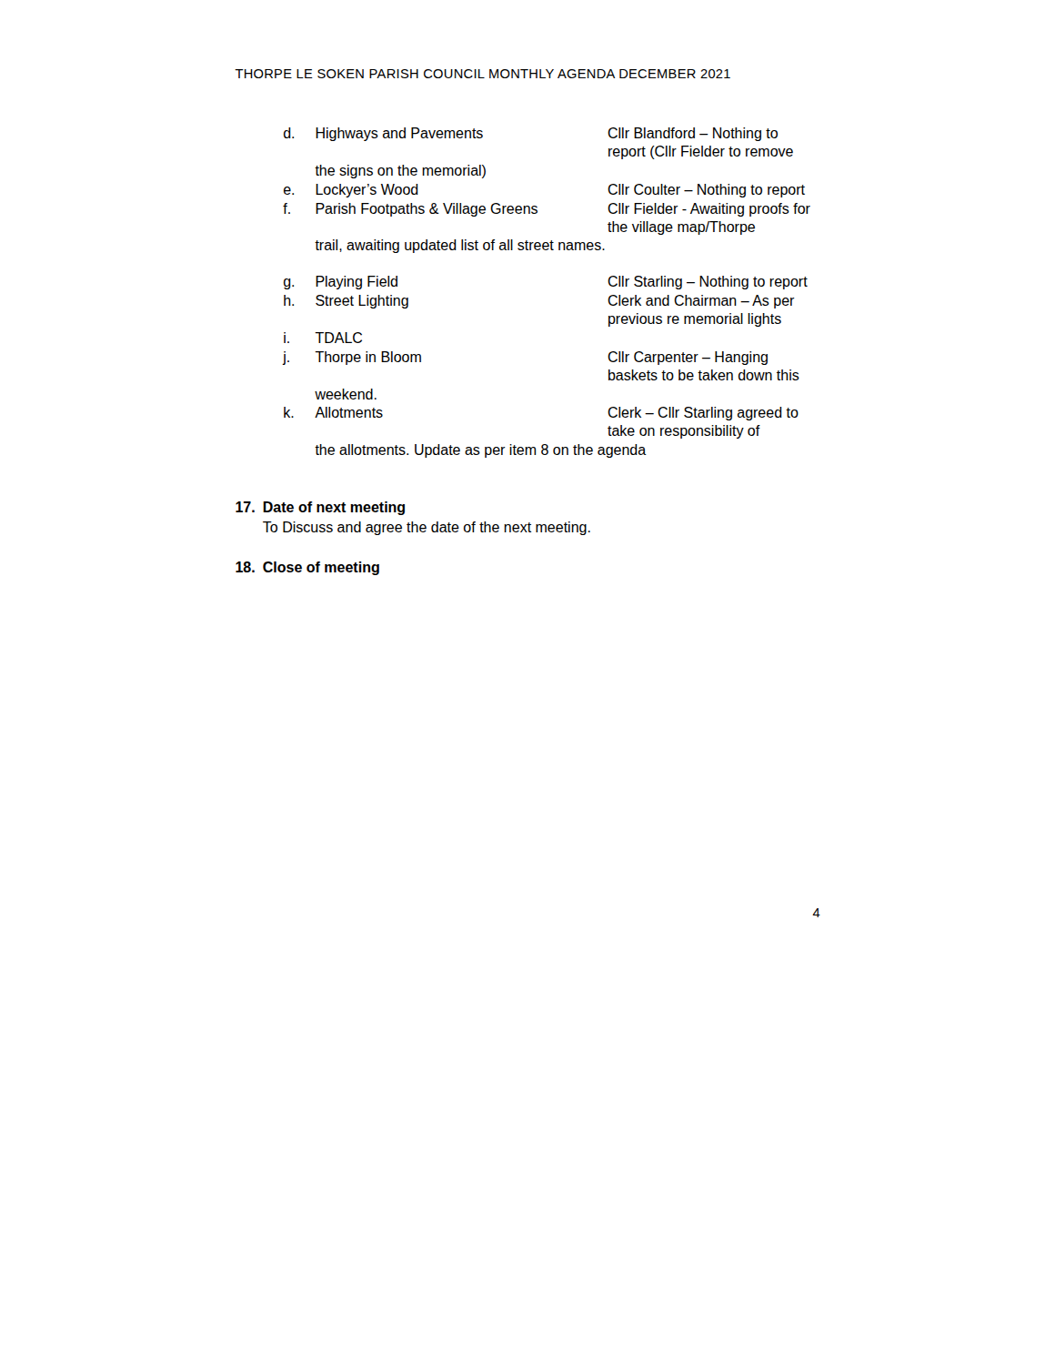THORPE LE SOKEN PARISH COUNCIL MONTHLY AGENDA DECEMBER 2021
| d. | Highways and Pavements | Cllr Blandford – Nothing to report (Cllr Fielder to remove |
| | the signs on the memorial) |
| e. | Lockyer’s Wood | Cllr Coulter – Nothing to report |
| f. | Parish Footpaths & Village Greens | Cllr Fielder - Awaiting proofs for the village map/Thorpe |
| | trail, awaiting updated list of all street names. |
| g. | Playing Field | Cllr Starling – Nothing to report |
| h. | Street Lighting | Clerk and Chairman – As per previous re memorial lights |
| i. | TDALC | |
| j. | Thorpe in Bloom | Cllr Carpenter – Hanging baskets to be taken down this |
| | weekend. |
| k. | Allotments | Clerk – Cllr Starling agreed to take on responsibility of |
| | the allotments. Update as per item 8 on the agenda |
17. Date of next meeting
To Discuss and agree the date of the next meeting.
18. Close of meeting
4